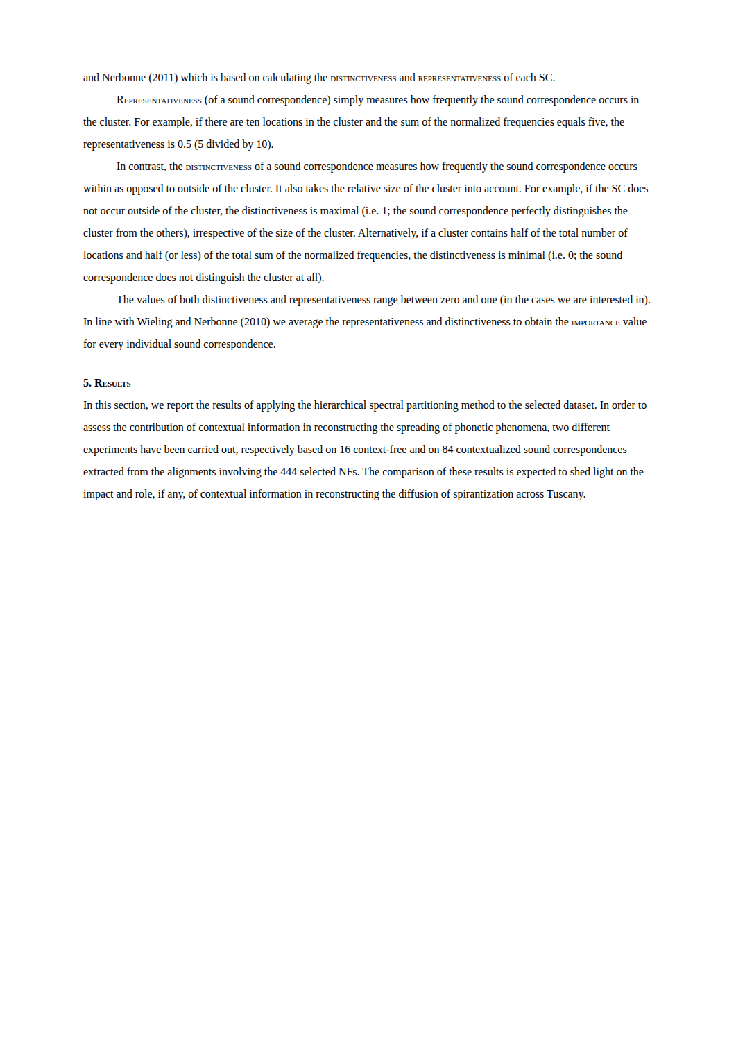and Nerbonne (2011) which is based on calculating the distinctiveness and representativeness of each SC.
Representativeness (of a sound correspondence) simply measures how frequently the sound correspondence occurs in the cluster. For example, if there are ten locations in the cluster and the sum of the normalized frequencies equals five, the representativeness is 0.5 (5 divided by 10).
In contrast, the distinctiveness of a sound correspondence measures how frequently the sound correspondence occurs within as opposed to outside of the cluster. It also takes the relative size of the cluster into account. For example, if the SC does not occur outside of the cluster, the distinctiveness is maximal (i.e. 1; the sound correspondence perfectly distinguishes the cluster from the others), irrespective of the size of the cluster. Alternatively, if a cluster contains half of the total number of locations and half (or less) of the total sum of the normalized frequencies, the distinctiveness is minimal (i.e. 0; the sound correspondence does not distinguish the cluster at all).
The values of both distinctiveness and representativeness range between zero and one (in the cases we are interested in). In line with Wieling and Nerbonne (2010) we average the representativeness and distinctiveness to obtain the importance value for every individual sound correspondence.
5. Results
In this section, we report the results of applying the hierarchical spectral partitioning method to the selected dataset. In order to assess the contribution of contextual information in reconstructing the spreading of phonetic phenomena, two different experiments have been carried out, respectively based on 16 context-free and on 84 contextualized sound correspondences extracted from the alignments involving the 444 selected NFs. The comparison of these results is expected to shed light on the impact and role, if any, of contextual information in reconstructing the diffusion of spirantization across Tuscany.